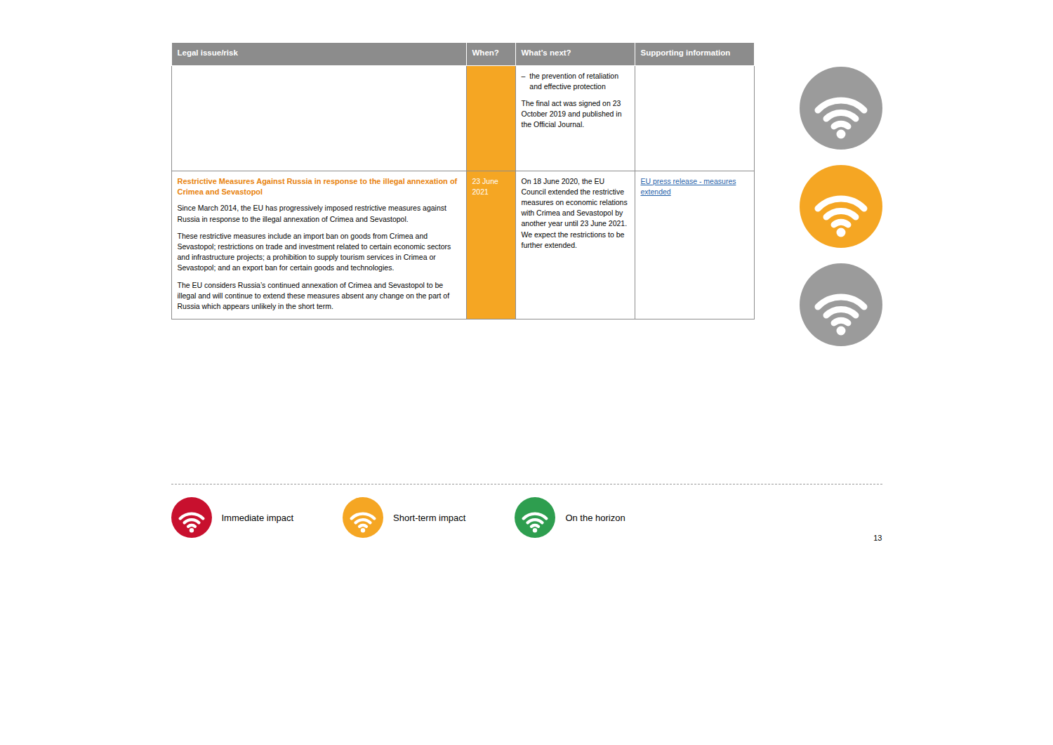| Legal issue/risk | When? | What’s next? | Supporting information |
| --- | --- | --- | --- |
| | | – the prevention of retaliation and effective protection The final act was signed on 23 October 2019 and published in the Official Journal. | |
| Restrictive Measures Against Russia in response to the illegal annexation of Crimea and Sevastopol Since March 2014, the EU has progressively imposed restrictive measures against Russia in response to the illegal annexation of Crimea and Sevastopol. These restrictive measures include an import ban on goods from Crimea and Sevastopol; restrictions on trade and investment related to certain economic sectors and infrastructure projects; a prohibition to supply tourism services in Crimea or Sevastopol; and an export ban for certain goods and technologies. The EU considers Russia’s continued annexation of Crimea and Sevastopol to be illegal and will continue to extend these measures absent any change on the part of Russia which appears unlikely in the short term. | 23 June 2021 | On 18 June 2020, the EU Council extended the restrictive measures on economic relations with Crimea and Sevastopol by another year until 23 June 2021. We expect the restrictions to be further extended. | EU press release - measures extended |
Immediate impact
Short-term impact
On the horizon
13